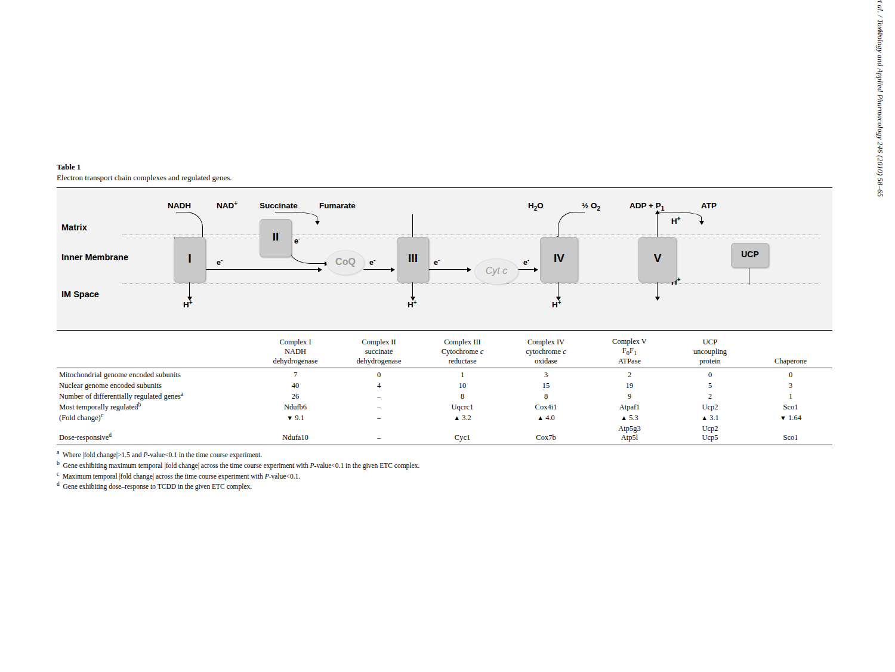60
A.L. Forgacs et al. / Toxicology and Applied Pharmacology 246 (2010) 58–65
Table 1
Electron transport chain complexes and regulated genes.
Matrix
Inner Membrane
IM Space
NADH
NAD+
Succinate
Fumarate
H2O
½ O2
ADP + P1
ATP
H+
H+
H+
H+
H+
e-
e-
e-
e-
e-
I
II
III
IV
V
UCP
CoQ
Cyt c
| | Complex I NADH dehydrogenase | Complex II succinate dehydrogenase | Complex III Cytochrome c reductase | Complex IV cytochrome c oxidase | Complex V F 0 F 1 ATPase | UCP uncoupling protein | Chaperone |
| --- | --- | --- | --- | --- | --- | --- | --- |
| Mitochondrial genome encoded subunits | 7 | 0 | 1 | 3 | 2 | 0 | 0 |
| Nuclear genome encoded subunits | 40 | 4 | 10 | 15 | 19 | 5 | 3 |
| Number of differentially regulated genes a | 26 | – | 8 | 8 | 9 | 2 | 1 |
| Most temporally regulated b | Ndufb6 | – | Uqcrc1 | Cox4i1 | Atpaf1 | Ucp2 | Sco1 |
| (Fold change) c | ▼ 9.1 | – | ▲ 3.2 | ▲ 4.0 | ▲ 5.3 | ▲ 3.1 | ▼ 1.64 |
| Dose-responsive d | Ndufa10 | – | Cyc1 | Cox7b | Atp5g3 Atp5l | Ucp2 Ucp5 | Sco1 |
a Where |fold change|>1.5 and P-value<0.1 in the time course experiment.
b Gene exhibiting maximum temporal |fold change| across the time course experiment with P-value<0.1 in the given ETC complex.
c Maximum temporal |fold change| across the time course experiment with P-value<0.1.
d Gene exhibiting dose–response to TCDD in the given ETC complex.